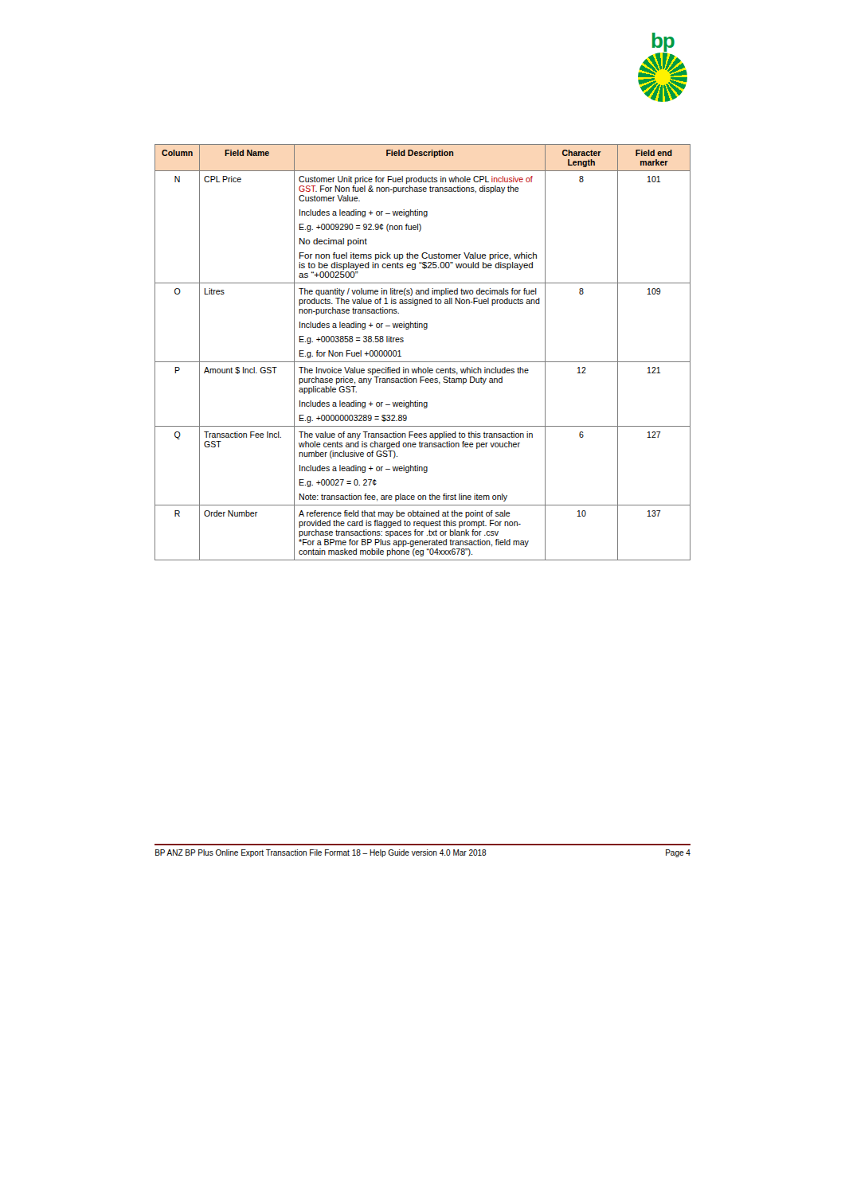bp
| Column | Field Name | Field Description | Character Length | Field end marker |
| --- | --- | --- | --- | --- |
| N | CPL Price | Customer Unit price for Fuel products in whole CPL inclusive of GST . For Non fuel & non-purchase transactions, display the Customer Value. Includes a leading + or – weighting E.g. +0009290 = 92.9¢ (non fuel) No decimal point For non fuel items pick up the Customer Value price, which is to be displayed in cents eg “$25.00” would be displayed as “+0002500” | 8 | 101 |
| O | Litres | The quantity / volume in litre(s) and implied two decimals for fuel products. The value of 1 is assigned to all Non-Fuel products and non-purchase transactions. Includes a leading + or – weighting E.g. +0003858 = 38.58 litres E.g. for Non Fuel +0000001 | 8 | 109 |
| P | Amount $ Incl. GST | The Invoice Value specified in whole cents, which includes the purchase price, any Transaction Fees, Stamp Duty and applicable GST. Includes a leading + or – weighting E.g. +00000003289 = $32.89 | 12 | 121 |
| Q | Transaction Fee Incl. GST | The value of any Transaction Fees applied to this transaction in whole cents and is charged one transaction fee per voucher number (inclusive of GST). Includes a leading + or – weighting E.g. +00027 = 0. 27¢ Note: transaction fee, are place on the first line item only | 6 | 127 |
| R | Order Number | A reference field that may be obtained at the point of sale provided the card is flagged to request this prompt. For non-purchase transactions: spaces for .txt or blank for .csv *For a BPme for BP Plus app-generated transaction, field may contain masked mobile phone (eg “04xxx678”). | 10 | 137 |
BP ANZ BP Plus Online Export Transaction File Format 18 – Help Guide version 4.0 Mar 2018 Page 4